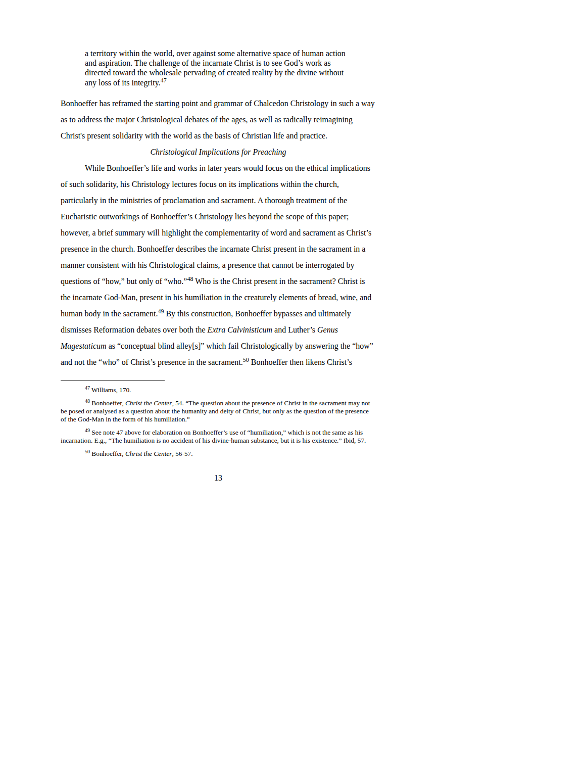a territory within the world, over against some alternative space of human action and aspiration. The challenge of the incarnate Christ is to see God’s work as directed toward the wholesale pervading of created reality by the divine without any loss of its integrity.47
Bonhoeffer has reframed the starting point and grammar of Chalcedon Christology in such a way as to address the major Christological debates of the ages, as well as radically reimagining Christ's present solidarity with the world as the basis of Christian life and practice.
Christological Implications for Preaching
While Bonhoeffer’s life and works in later years would focus on the ethical implications of such solidarity, his Christology lectures focus on its implications within the church, particularly in the ministries of proclamation and sacrament. A thorough treatment of the Eucharistic outworkings of Bonhoeffer’s Christology lies beyond the scope of this paper; however, a brief summary will highlight the complementarity of word and sacrament as Christ’s presence in the church. Bonhoeffer describes the incarnate Christ present in the sacrament in a manner consistent with his Christological claims, a presence that cannot be interrogated by questions of “how,” but only of “who.”48 Who is the Christ present in the sacrament? Christ is the incarnate God-Man, present in his humiliation in the creaturely elements of bread, wine, and human body in the sacrament.49 By this construction, Bonhoeffer bypasses and ultimately dismisses Reformation debates over both the Extra Calvinisticum and Luther’s Genus Magestaticum as “conceptual blind alley[s]” which fail Christologically by answering the “how” and not the “who” of Christ’s presence in the sacrament.50 Bonhoeffer then likens Christ’s
47 Williams, 170.
48 Bonhoeffer, Christ the Center, 54. “The question about the presence of Christ in the sacrament may not be posed or analysed as a question about the humanity and deity of Christ, but only as the question of the presence of the God-Man in the form of his humiliation.”
49 See note 47 above for elaboration on Bonhoeffer’s use of “humiliation,” which is not the same as his incarnation. E.g., “The humiliation is no accident of his divine-human substance, but it is his existence.” Ibid, 57.
50 Bonhoeffer, Christ the Center, 56-57.
13